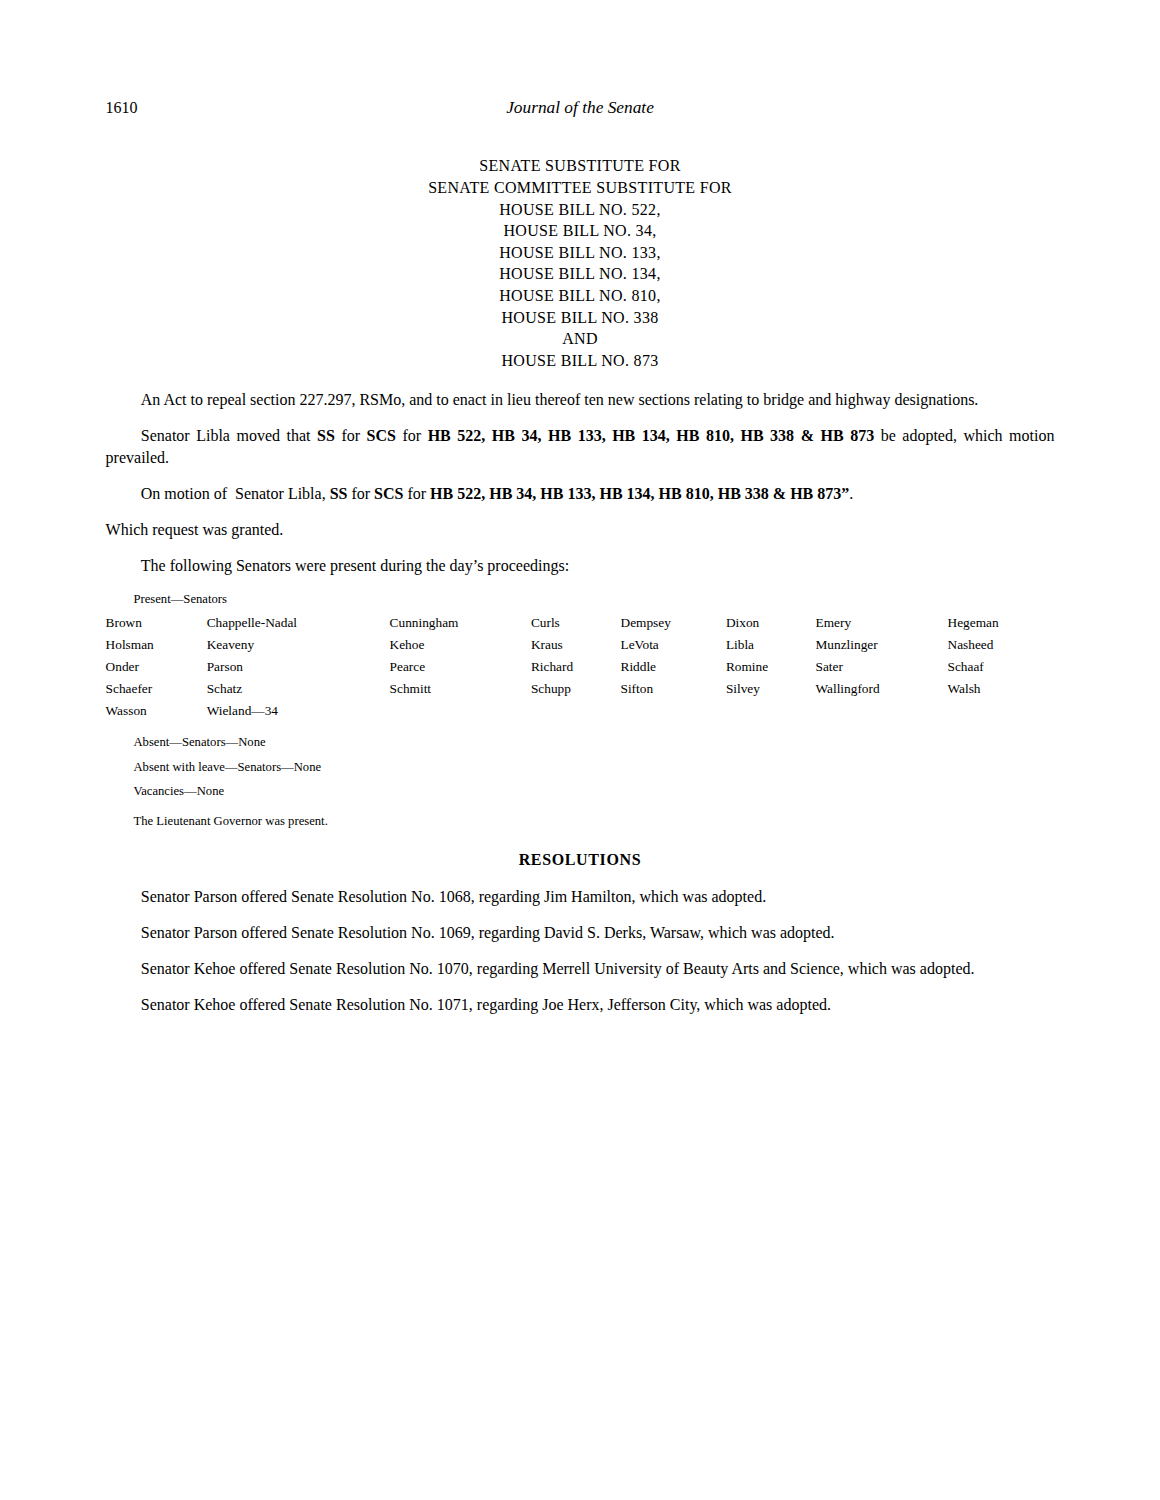1610
Journal of the Senate
SENATE SUBSTITUTE FOR
SENATE COMMITTEE SUBSTITUTE FOR
HOUSE BILL NO. 522,
HOUSE BILL NO. 34,
HOUSE BILL NO. 133,
HOUSE BILL NO. 134,
HOUSE BILL NO. 810,
HOUSE BILL NO. 338
AND
HOUSE BILL NO. 873
An Act to repeal section 227.297, RSMo, and to enact in lieu thereof ten new sections relating to bridge and highway designations.
Senator Libla moved that SS for SCS for HB 522, HB 34, HB 133, HB 134, HB 810, HB 338 & HB 873 be adopted, which motion prevailed.
On motion of Senator Libla, SS for SCS for HB 522, HB 34, HB 133, HB 134, HB 810, HB 338 & HB 873”.
Which request was granted.
The following Senators were present during the day’s proceedings:
Present—Senators
| Brown | Chappelle-Nadal | Cunningham | Curls | Dempsey | Dixon | Emery | Hegeman |
| Holsman | Keaveny | Kehoe | Kraus | LeVota | Libla | Munzlinger | Nasheed |
| Onder | Parson | Pearce | Richard | Riddle | Romine | Sater | Schaaf |
| Schaefer | Schatz | Schmitt | Schupp | Sifton | Silvey | Wallingford | Walsh |
| Wasson | Wieland—34 | | | | | | |
Absent—Senators—None
Absent with leave—Senators—None
Vacancies—None
The Lieutenant Governor was present.
RESOLUTIONS
Senator Parson offered Senate Resolution No. 1068, regarding Jim Hamilton, which was adopted.
Senator Parson offered Senate Resolution No. 1069, regarding David S. Derks, Warsaw, which was adopted.
Senator Kehoe offered Senate Resolution No. 1070, regarding Merrell University of Beauty Arts and Science, which was adopted.
Senator Kehoe offered Senate Resolution No. 1071, regarding Joe Herx, Jefferson City, which was adopted.